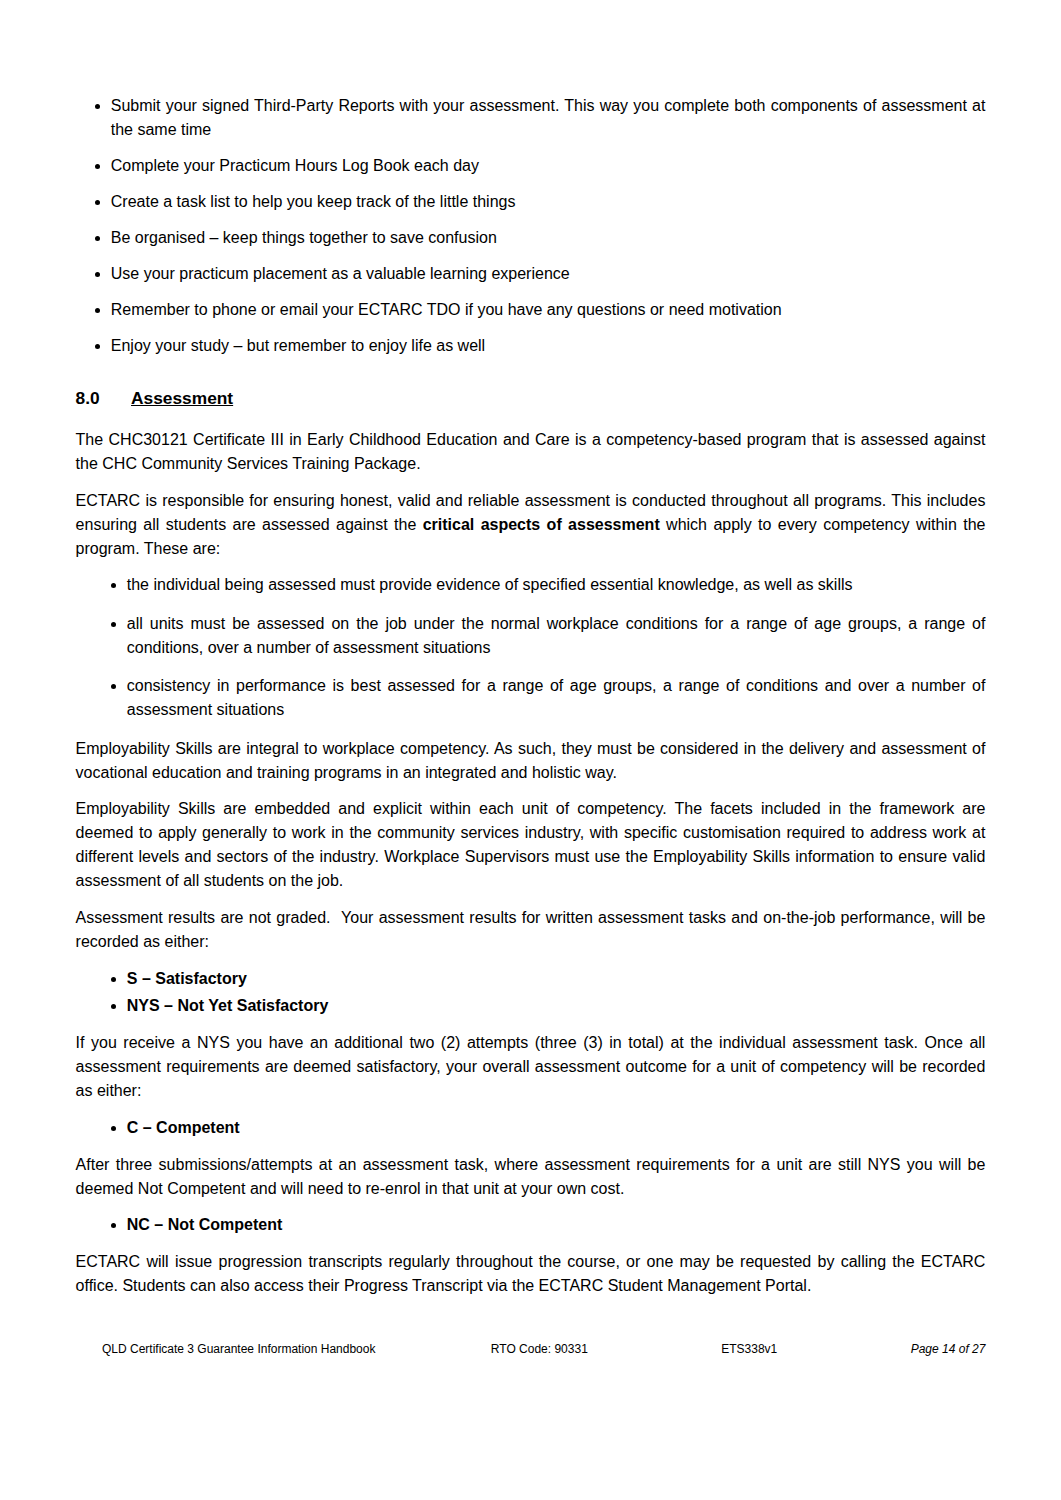Submit your signed Third-Party Reports with your assessment. This way you complete both components of assessment at the same time
Complete your Practicum Hours Log Book each day
Create a task list to help you keep track of the little things
Be organised – keep things together to save confusion
Use your practicum placement as a valuable learning experience
Remember to phone or email your ECTARC TDO if you have any questions or need motivation
Enjoy your study – but remember to enjoy life as well
8.0 Assessment
The CHC30121 Certificate III in Early Childhood Education and Care is a competency-based program that is assessed against the CHC Community Services Training Package.
ECTARC is responsible for ensuring honest, valid and reliable assessment is conducted throughout all programs. This includes ensuring all students are assessed against the critical aspects of assessment which apply to every competency within the program. These are:
the individual being assessed must provide evidence of specified essential knowledge, as well as skills
all units must be assessed on the job under the normal workplace conditions for a range of age groups, a range of conditions, over a number of assessment situations
consistency in performance is best assessed for a range of age groups, a range of conditions and over a number of assessment situations
Employability Skills are integral to workplace competency. As such, they must be considered in the delivery and assessment of vocational education and training programs in an integrated and holistic way.
Employability Skills are embedded and explicit within each unit of competency. The facets included in the framework are deemed to apply generally to work in the community services industry, with specific customisation required to address work at different levels and sectors of the industry. Workplace Supervisors must use the Employability Skills information to ensure valid assessment of all students on the job.
Assessment results are not graded. Your assessment results for written assessment tasks and on-the-job performance, will be recorded as either:
S – Satisfactory
NYS – Not Yet Satisfactory
If you receive a NYS you have an additional two (2) attempts (three (3) in total) at the individual assessment task. Once all assessment requirements are deemed satisfactory, your overall assessment outcome for a unit of competency will be recorded as either:
C – Competent
After three submissions/attempts at an assessment task, where assessment requirements for a unit are still NYS you will be deemed Not Competent and will need to re-enrol in that unit at your own cost.
NC – Not Competent
ECTARC will issue progression transcripts regularly throughout the course, or one may be requested by calling the ECTARC office. Students can also access their Progress Transcript via the ECTARC Student Management Portal.
QLD Certificate 3 Guarantee Information Handbook RTO Code: 90331 ETS338v1 Page 14 of 27